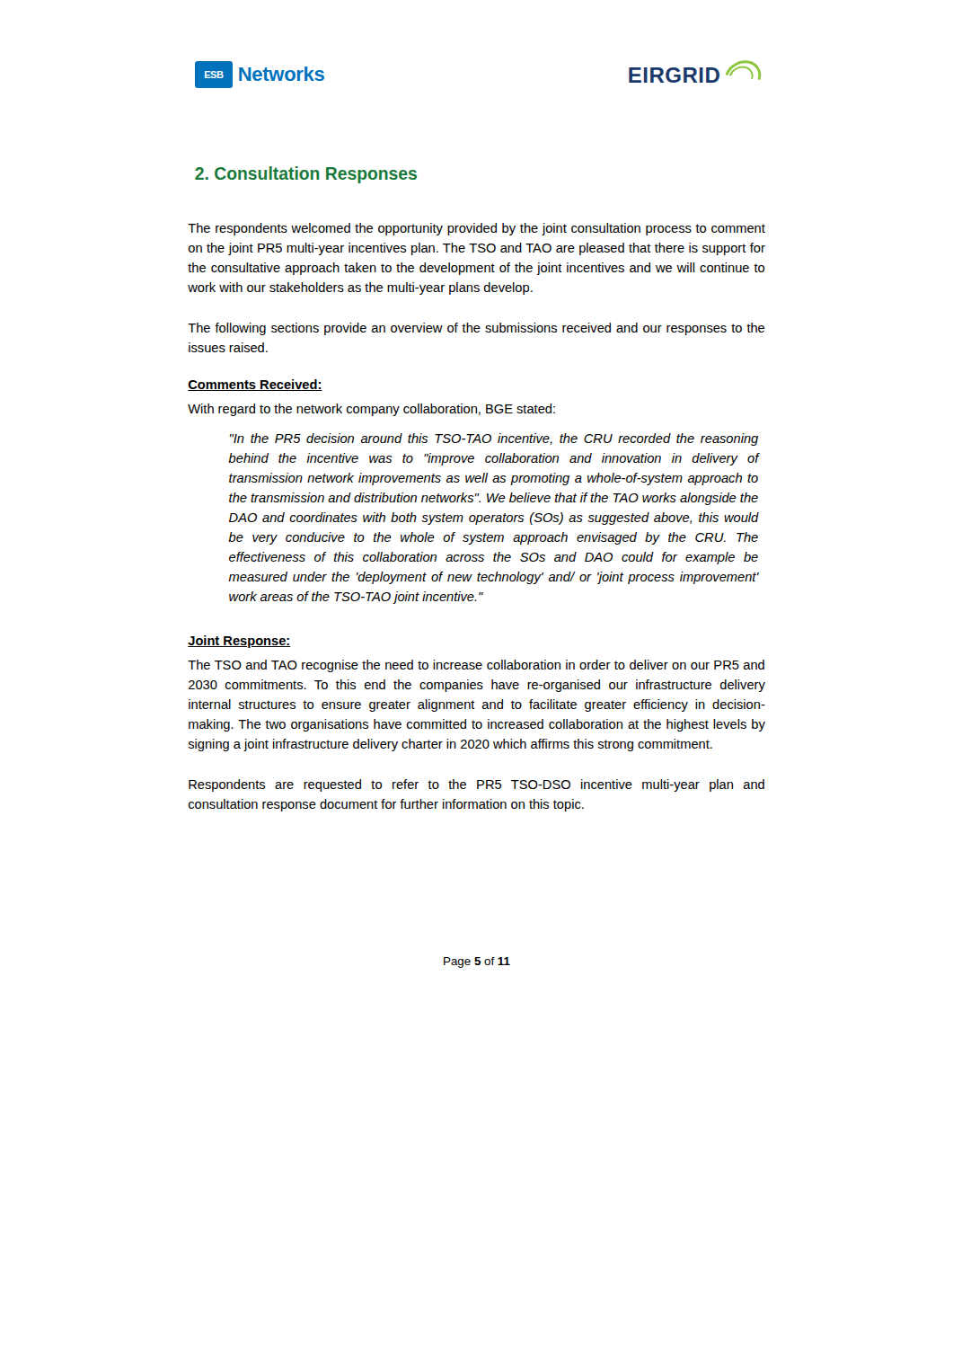Networks
EIRGRID
2. Consultation Responses
The respondents welcomed the opportunity provided by the joint consultation process to comment on the joint PR5 multi-year incentives plan. The TSO and TAO are pleased that there is support for the consultative approach taken to the development of the joint incentives and we will continue to work with our stakeholders as the multi-year plans develop.
The following sections provide an overview of the submissions received and our responses to the issues raised.
Comments Received:
With regard to the network company collaboration, BGE stated:
"In the PR5 decision around this TSO-TAO incentive, the CRU recorded the reasoning behind the incentive was to "improve collaboration and innovation in delivery of transmission network improvements as well as promoting a whole-of-system approach to the transmission and distribution networks". We believe that if the TAO works alongside the DAO and coordinates with both system operators (SOs) as suggested above, this would be very conducive to the whole of system approach envisaged by the CRU. The effectiveness of this collaboration across the SOs and DAO could for example be measured under the 'deployment of new technology' and/ or 'joint process improvement' work areas of the TSO-TAO joint incentive."
Joint Response:
The TSO and TAO recognise the need to increase collaboration in order to deliver on our PR5 and 2030 commitments. To this end the companies have re-organised our infrastructure delivery internal structures to ensure greater alignment and to facilitate greater efficiency in decision-making. The two organisations have committed to increased collaboration at the highest levels by signing a joint infrastructure delivery charter in 2020 which affirms this strong commitment.
Respondents are requested to refer to the PR5 TSO-DSO incentive multi-year plan and consultation response document for further information on this topic.
Page 5 of 11